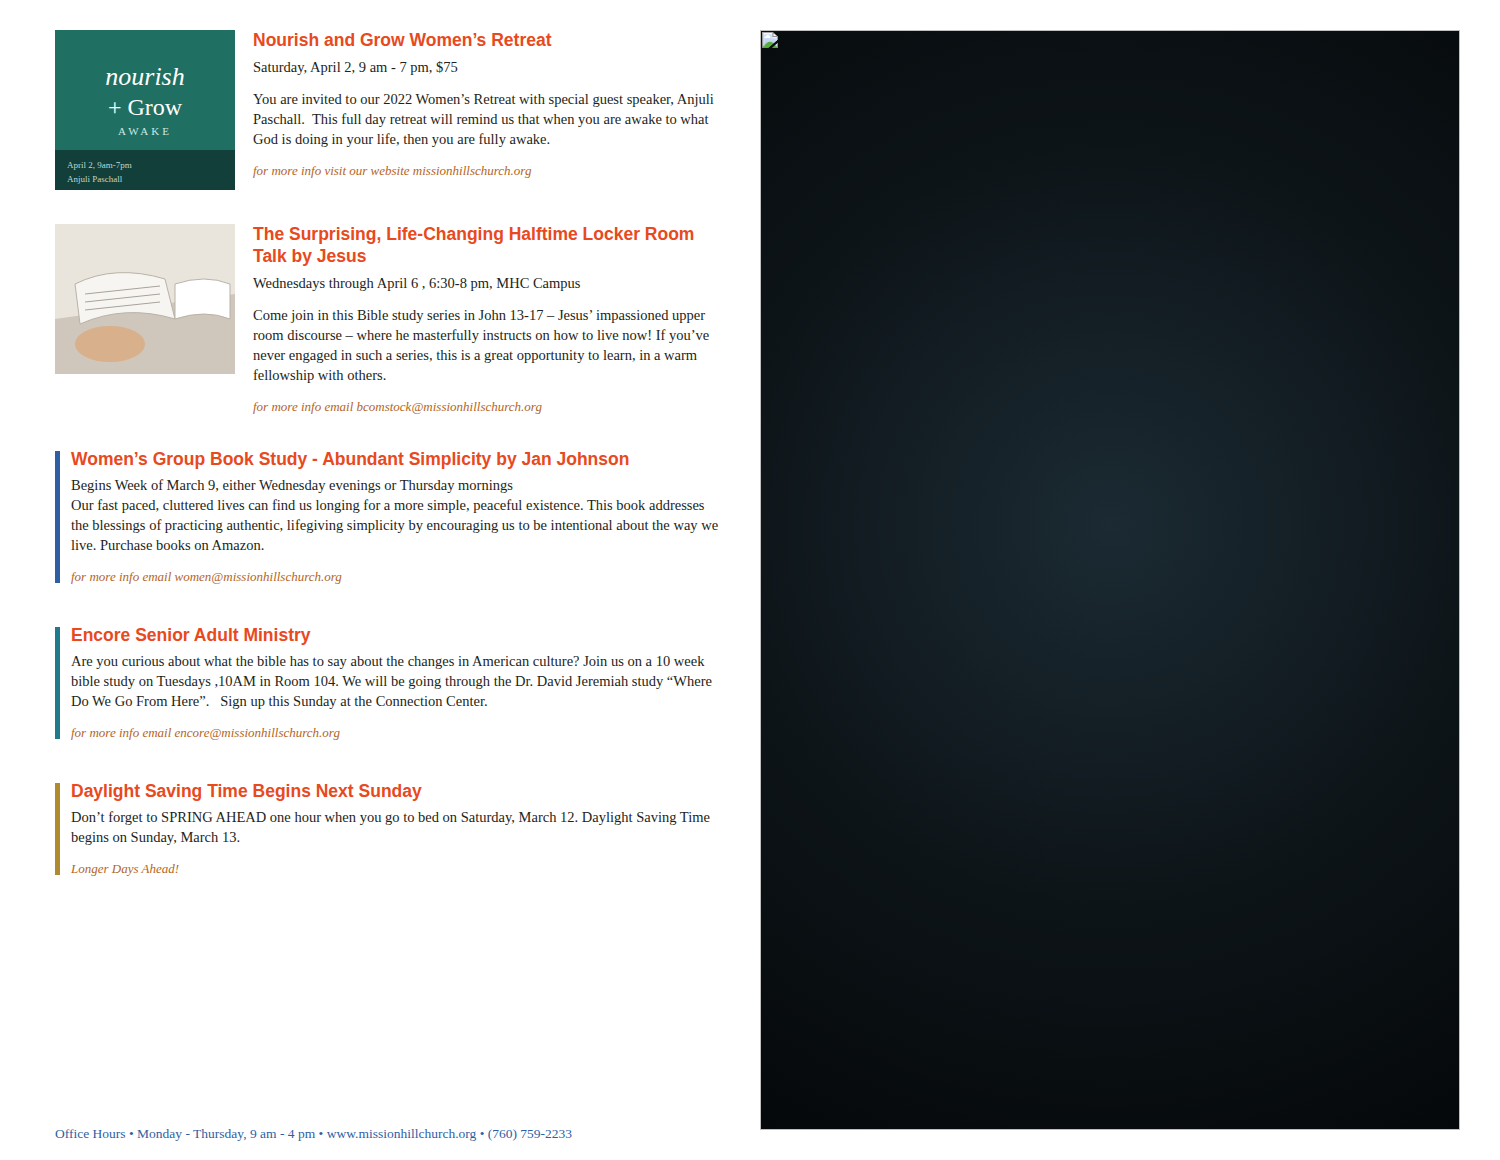Nourish and Grow Women’s Retreat
Saturday, April 2, 9 am - 7 pm, $75
You are invited to our 2022 Women’s Retreat with special guest speaker, Anjuli Paschall. This full day retreat will remind us that when you are awake to what God is doing in your life, then you are fully awake.
for more info visit our website missionhillschurch.org
The Surprising, Life-Changing Halftime Locker Room Talk by Jesus
Wednesdays through April 6 , 6:30-8 pm, MHC Campus
Come join in this Bible study series in John 13-17 – Jesus’ impassioned upper room discourse – where he masterfully instructs on how to live now! If you’ve never engaged in such a series, this is a great opportunity to learn, in a warm fellowship with others.
for more info email bcomstock@missionhillschurch.org
Women’s Group Book Study - Abundant Simplicity by Jan Johnson
Begins Week of March 9, either Wednesday evenings or Thursday mornings
Our fast paced, cluttered lives can find us longing for a more simple, peaceful existence. This book addresses the blessings of practicing authentic, lifegiving simplicity by encouraging us to be intentional about the way we live. Purchase books on Amazon.
for more info email women@missionhillschurch.org
Encore Senior Adult Ministry
Are you curious about what the bible has to say about the changes in American culture? Join us on a 10 week bible study on Tuesdays ,10AM in Room 104. We will be going through the Dr. David Jeremiah study “Where Do We Go From Here”. Sign up this Sunday at the Connection Center.
for more info email encore@missionhillschurch.org
Daylight Saving Time Begins Next Sunday
Don’t forget to SPRING AHEAD one hour when you go to bed on Saturday, March 12. Daylight Saving Time begins on Sunday, March 13.
Longer Days Ahead!
Office Hours • Monday - Thursday, 9 am - 4 pm • www.missionhillchurch.org • (760) 759-2233